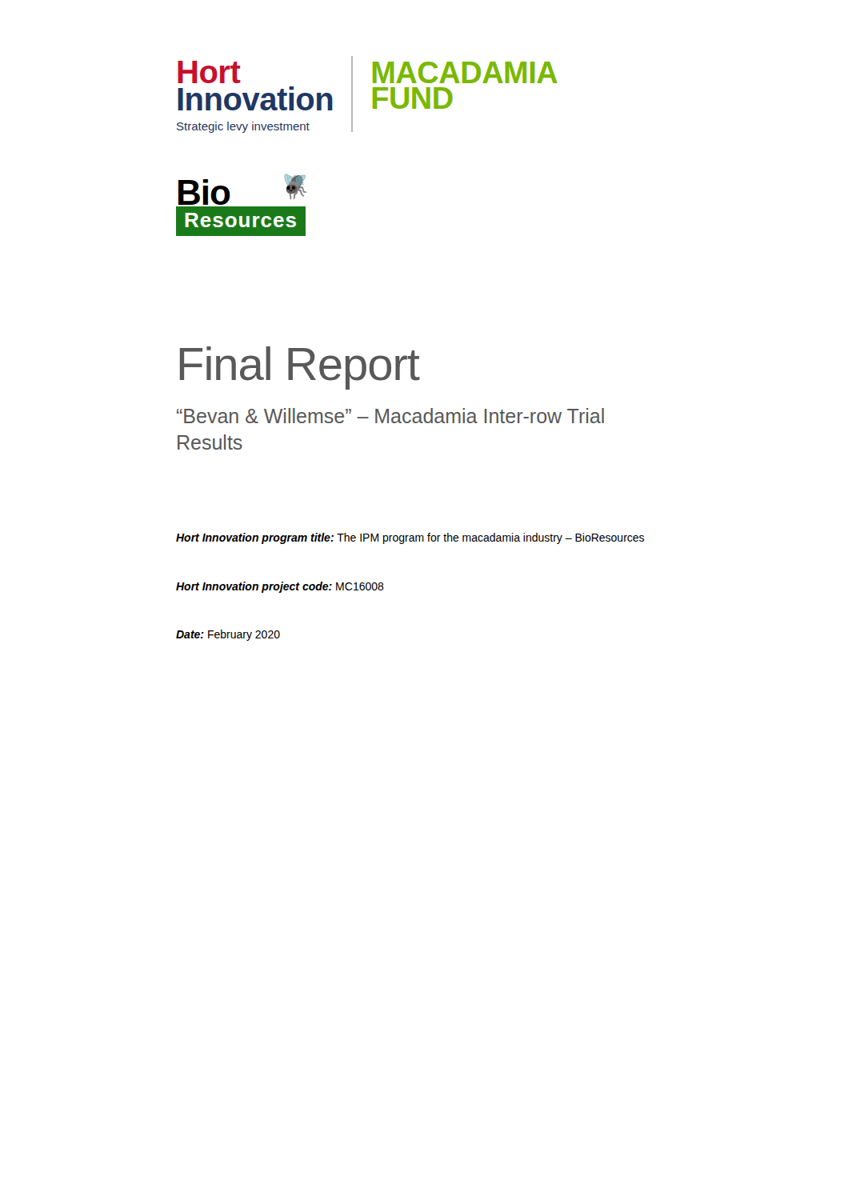Hort Innovation Strategic levy investment
MACADAMIA FUND
🪰 Bio Resources
Final Report
“Bevan & Willemse” – Macadamia Inter-row Trial Results
Hort Innovation program title: The IPM program for the macadamia industry – BioResources
Hort Innovation project code: MC16008
Date: February 2020